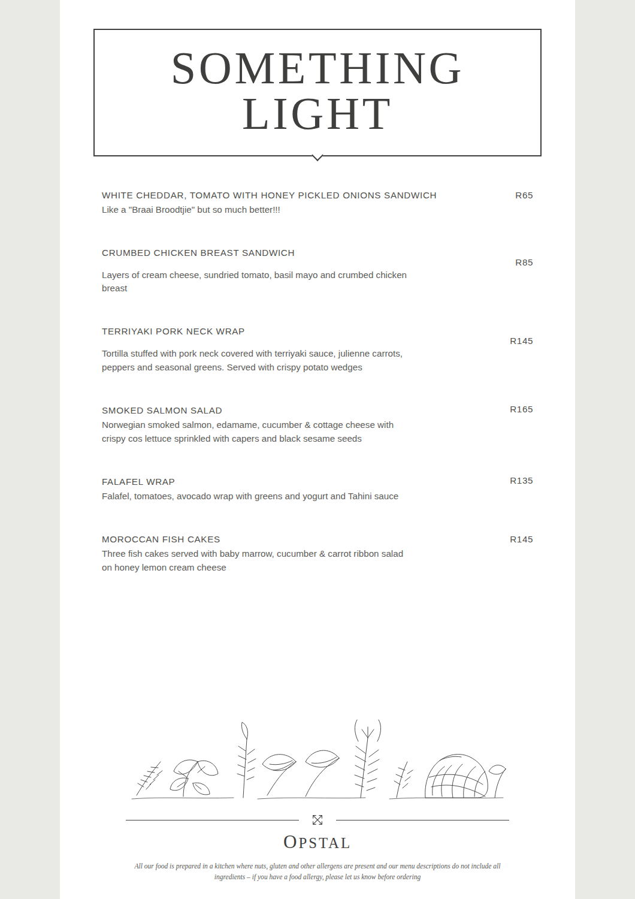Something Light
White Cheddar, Tomato with Honey Pickled Onions Sandwich R65
Like a "Braai Broodtjie" but so much better!!!
Crumbed Chicken Breast Sandwich R85
Layers of cream cheese, sundried tomato, basil mayo and crumbed chicken breast
Terriyaki Pork Neck Wrap R145
Tortilla stuffed with pork neck covered with terriyaki sauce, julienne carrots, peppers and seasonal greens. Served with crispy potato wedges
Smoked Salmon Salad R165
Norwegian smoked salmon, edamame, cucumber & cottage cheese with crispy cos lettuce sprinkled with capers and black sesame seeds
Falafel Wrap R135
Falafel, tomatoes, avocado wrap with greens and yogurt and Tahini sauce
Moroccan Fish Cakes R145
Three fish cakes served with baby marrow, cucumber & carrot ribbon salad on honey lemon cream cheese
OPSTAL
All our food is prepared in a kitchen where nuts, gluten and other allergens are present and our menu descriptions do not include all ingredients – if you have a food allergy, please let us know before ordering